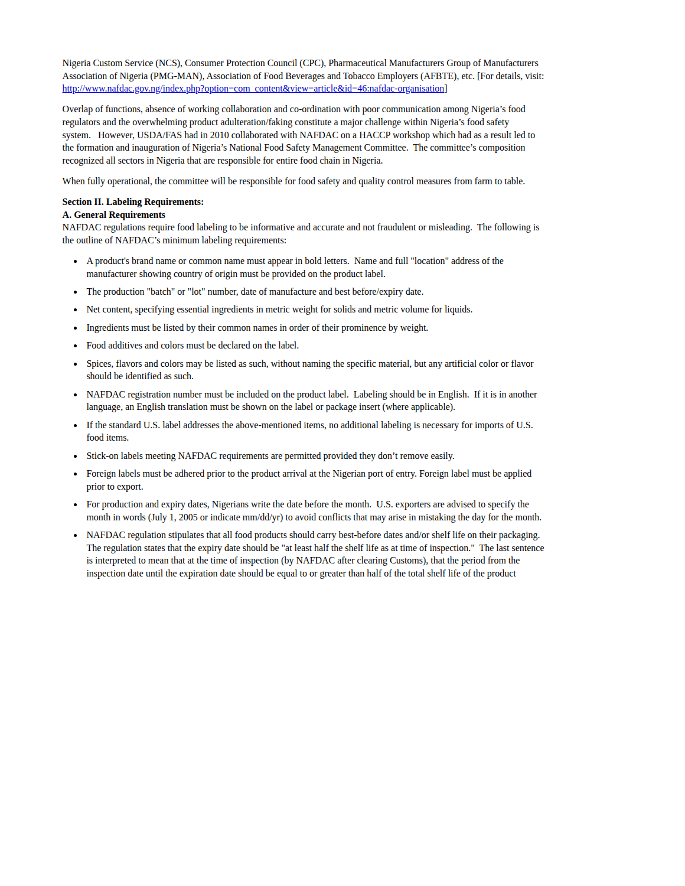Nigeria Custom Service (NCS), Consumer Protection Council (CPC), Pharmaceutical Manufacturers Group of Manufacturers Association of Nigeria (PMG-MAN), Association of Food Beverages and Tobacco Employers (AFBTE), etc. [For details, visit: http://www.nafdac.gov.ng/index.php?option=com_content&view=article&id=46:nafdac-organisation]
Overlap of functions, absence of working collaboration and co-ordination with poor communication among Nigeria’s food regulators and the overwhelming product adulteration/faking constitute a major challenge within Nigeria’s food safety system. However, USDA/FAS had in 2010 collaborated with NAFDAC on a HACCP workshop which had as a result led to the formation and inauguration of Nigeria’s National Food Safety Management Committee. The committee’s composition recognized all sectors in Nigeria that are responsible for entire food chain in Nigeria.
When fully operational, the committee will be responsible for food safety and quality control measures from farm to table.
Section II. Labeling Requirements:
A. General Requirements
NAFDAC regulations require food labeling to be informative and accurate and not fraudulent or misleading. The following is the outline of NAFDAC’s minimum labeling requirements:
A product's brand name or common name must appear in bold letters. Name and full "location" address of the manufacturer showing country of origin must be provided on the product label.
The production "batch" or "lot" number, date of manufacture and best before/expiry date.
Net content, specifying essential ingredients in metric weight for solids and metric volume for liquids.
Ingredients must be listed by their common names in order of their prominence by weight.
Food additives and colors must be declared on the label.
Spices, flavors and colors may be listed as such, without naming the specific material, but any artificial color or flavor should be identified as such.
NAFDAC registration number must be included on the product label. Labeling should be in English. If it is in another language, an English translation must be shown on the label or package insert (where applicable).
If the standard U.S. label addresses the above-mentioned items, no additional labeling is necessary for imports of U.S. food items.
Stick-on labels meeting NAFDAC requirements are permitted provided they don’t remove easily.
Foreign labels must be adhered prior to the product arrival at the Nigerian port of entry. Foreign label must be applied prior to export.
For production and expiry dates, Nigerians write the date before the month. U.S. exporters are advised to specify the month in words (July 1, 2005 or indicate mm/dd/yr) to avoid conflicts that may arise in mistaking the day for the month.
NAFDAC regulation stipulates that all food products should carry best-before dates and/or shelf life on their packaging. The regulation states that the expiry date should be "at least half the shelf life as at time of inspection." The last sentence is interpreted to mean that at the time of inspection (by NAFDAC after clearing Customs), that the period from the inspection date until the expiration date should be equal to or greater than half of the total shelf life of the product